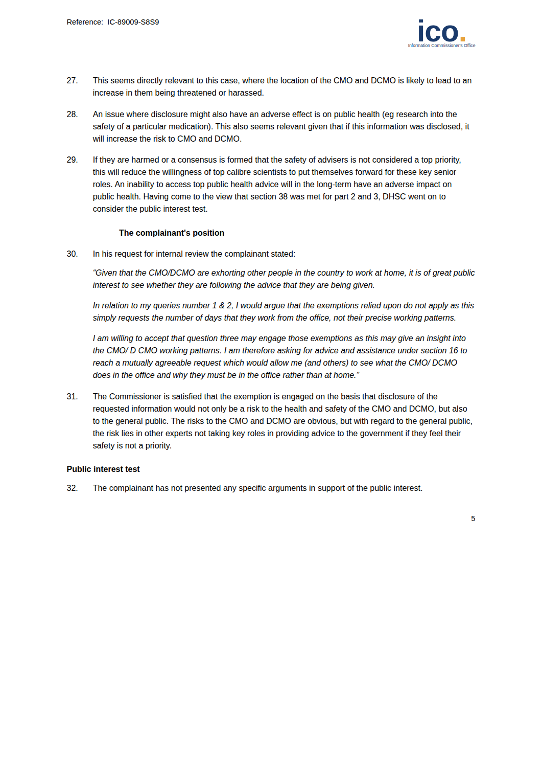Reference: IC-89009-S8S9
ico.
Information Commissioner's Office
27. This seems directly relevant to this case, where the location of the CMO and DCMO is likely to lead to an increase in them being threatened or harassed.
28. An issue where disclosure might also have an adverse effect is on public health (eg research into the safety of a particular medication). This also seems relevant given that if this information was disclosed, it will increase the risk to CMO and DCMO.
29. If they are harmed or a consensus is formed that the safety of advisers is not considered a top priority, this will reduce the willingness of top calibre scientists to put themselves forward for these key senior roles. An inability to access top public health advice will in the long-term have an adverse impact on public health. Having come to the view that section 38 was met for part 2 and 3, DHSC went on to consider the public interest test.
The complainant's position
30. In his request for internal review the complainant stated:
“Given that the CMO/DCMO are exhorting other people in the country to work at home, it is of great public interest to see whether they are following the advice that they are being given.
In relation to my queries number 1 & 2, I would argue that the exemptions relied upon do not apply as this simply requests the number of days that they work from the office, not their precise working patterns.
I am willing to accept that question three may engage those exemptions as this may give an insight into the CMO/ D CMO working patterns. I am therefore asking for advice and assistance under section 16 to reach a mutually agreeable request which would allow me (and others) to see what the CMO/ DCMO does in the office and why they must be in the office rather than at home.”
31. The Commissioner is satisfied that the exemption is engaged on the basis that disclosure of the requested information would not only be a risk to the health and safety of the CMO and DCMO, but also to the general public. The risks to the CMO and DCMO are obvious, but with regard to the general public, the risk lies in other experts not taking key roles in providing advice to the government if they feel their safety is not a priority.
Public interest test
32. The complainant has not presented any specific arguments in support of the public interest.
5